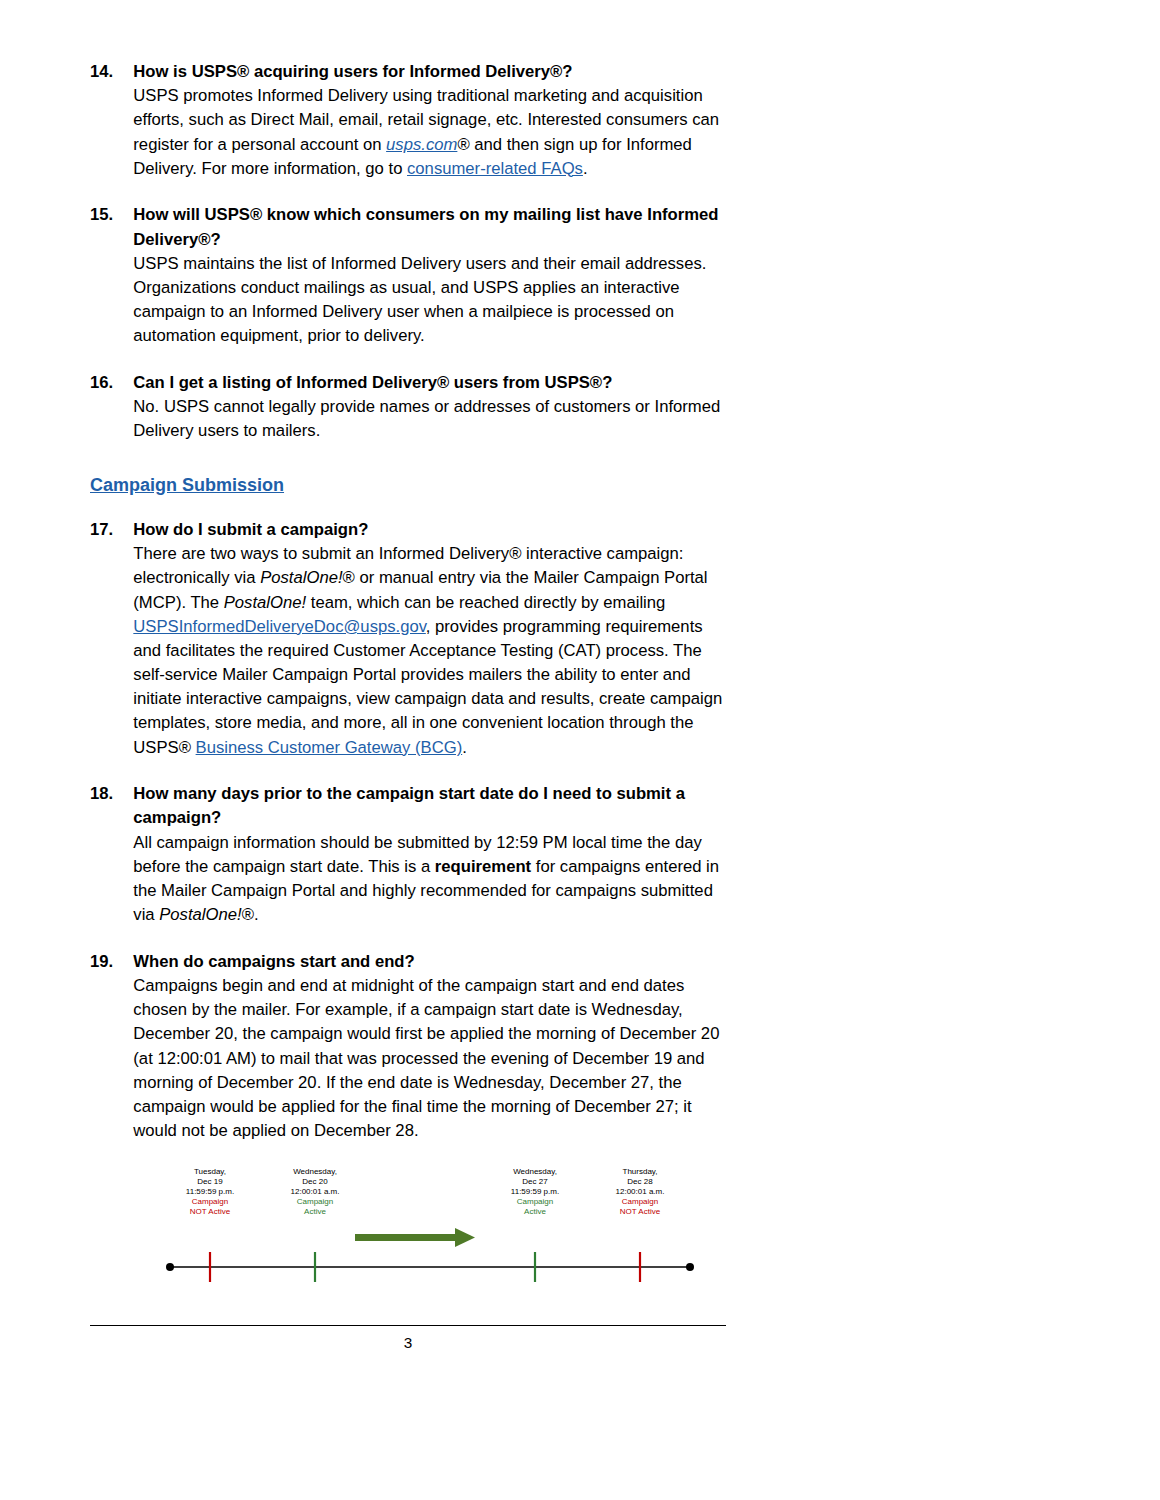14.
How is USPS® acquiring users for Informed Delivery®?
USPS promotes Informed Delivery using traditional marketing and acquisition efforts, such as Direct Mail, email, retail signage, etc. Interested consumers can register for a personal account on usps.com® and then sign up for Informed Delivery. For more information, go to consumer-related FAQs.
15.
How will USPS® know which consumers on my mailing list have Informed Delivery®?
USPS maintains the list of Informed Delivery users and their email addresses. Organizations conduct mailings as usual, and USPS applies an interactive campaign to an Informed Delivery user when a mailpiece is processed on automation equipment, prior to delivery.
16.
Can I get a listing of Informed Delivery® users from USPS®?
No. USPS cannot legally provide names or addresses of customers or Informed Delivery users to mailers.
Campaign Submission
17.
How do I submit a campaign?
There are two ways to submit an Informed Delivery® interactive campaign: electronically via PostalOne!® or manual entry via the Mailer Campaign Portal (MCP). The PostalOne! team, which can be reached directly by emailing USPSInformedDeliveryeDoc@usps.gov, provides programming requirements and facilitates the required Customer Acceptance Testing (CAT) process. The self-service Mailer Campaign Portal provides mailers the ability to enter and initiate interactive campaigns, view campaign data and results, create campaign templates, store media, and more, all in one convenient location through the USPS® Business Customer Gateway (BCG).
18.
How many days prior to the campaign start date do I need to submit a campaign?
All campaign information should be submitted by 12:59 PM local time the day before the campaign start date. This is a requirement for campaigns entered in the Mailer Campaign Portal and highly recommended for campaigns submitted via PostalOne!®.
19.
When do campaigns start and end?
Campaigns begin and end at midnight of the campaign start and end dates chosen by the mailer. For example, if a campaign start date is Wednesday, December 20, the campaign would first be applied the morning of December 20 (at 12:00:01 AM) to mail that was processed the evening of December 19 and morning of December 20. If the end date is Wednesday, December 27, the campaign would be applied for the final time the morning of December 27; it would not be applied on December 28.
Tuesday, Dec 19 11:59:59 p.m. Campaign NOT Active Wednesday, Dec 20 12:00:01 a.m. Campaign Active Wednesday, Dec 27 11:59:59 p.m. Campaign Active Thursday, Dec 28 12:00:01 a.m. Campaign NOT Active
3